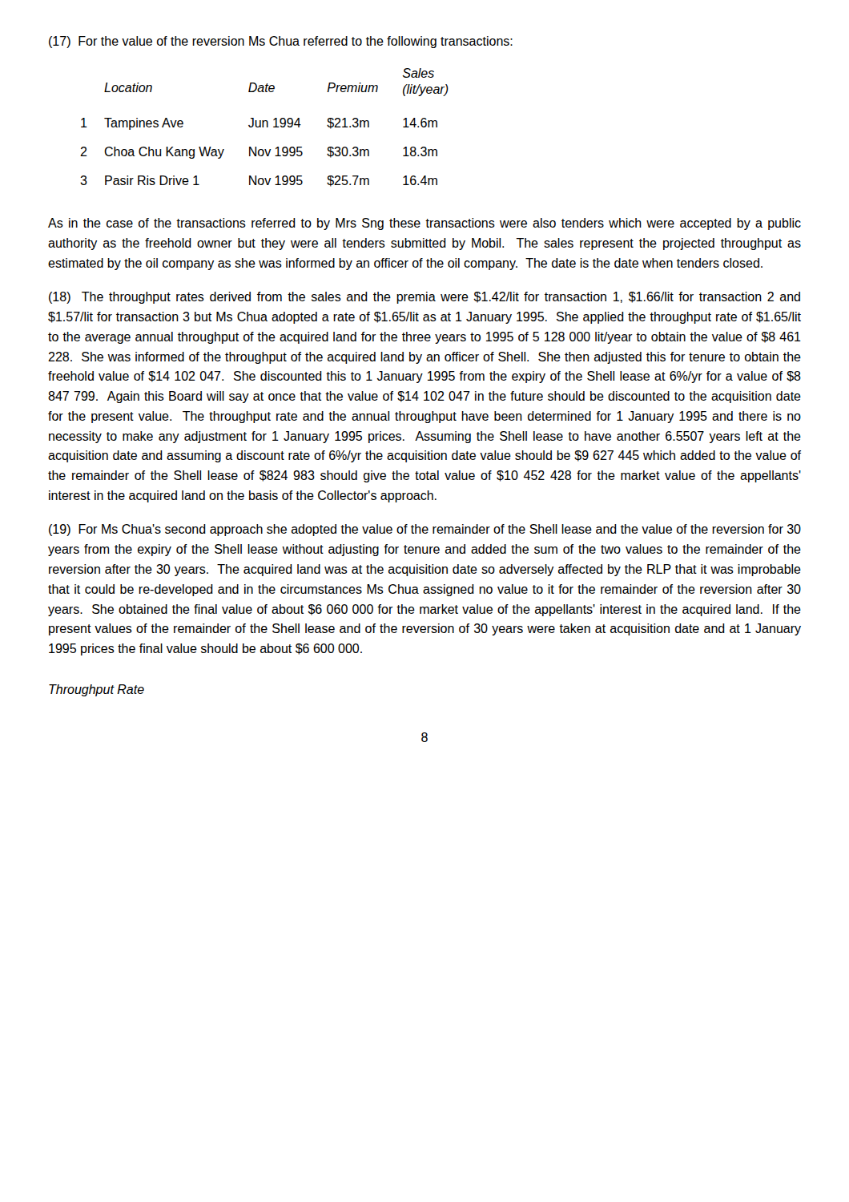(17) For the value of the reversion Ms Chua referred to the following transactions:
| | Location | Date | Premium | Sales (lit/year) |
| --- | --- | --- | --- | --- |
| 1 | Tampines Ave | Jun 1994 | $21.3m | 14.6m |
| 2 | Choa Chu Kang Way | Nov 1995 | $30.3m | 18.3m |
| 3 | Pasir Ris Drive 1 | Nov 1995 | $25.7m | 16.4m |
As in the case of the transactions referred to by Mrs Sng these transactions were also tenders which were accepted by a public authority as the freehold owner but they were all tenders submitted by Mobil. The sales represent the projected throughput as estimated by the oil company as she was informed by an officer of the oil company. The date is the date when tenders closed.
(18) The throughput rates derived from the sales and the premia were $1.42/lit for transaction 1, $1.66/lit for transaction 2 and $1.57/lit for transaction 3 but Ms Chua adopted a rate of $1.65/lit as at 1 January 1995. She applied the throughput rate of $1.65/lit to the average annual throughput of the acquired land for the three years to 1995 of 5 128 000 lit/year to obtain the value of $8 461 228. She was informed of the throughput of the acquired land by an officer of Shell. She then adjusted this for tenure to obtain the freehold value of $14 102 047. She discounted this to 1 January 1995 from the expiry of the Shell lease at 6%/yr for a value of $8 847 799. Again this Board will say at once that the value of $14 102 047 in the future should be discounted to the acquisition date for the present value. The throughput rate and the annual throughput have been determined for 1 January 1995 and there is no necessity to make any adjustment for 1 January 1995 prices. Assuming the Shell lease to have another 6.5507 years left at the acquisition date and assuming a discount rate of 6%/yr the acquisition date value should be $9 627 445 which added to the value of the remainder of the Shell lease of $824 983 should give the total value of $10 452 428 for the market value of the appellants' interest in the acquired land on the basis of the Collector's approach.
(19) For Ms Chua's second approach she adopted the value of the remainder of the Shell lease and the value of the reversion for 30 years from the expiry of the Shell lease without adjusting for tenure and added the sum of the two values to the remainder of the reversion after the 30 years. The acquired land was at the acquisition date so adversely affected by the RLP that it was improbable that it could be re-developed and in the circumstances Ms Chua assigned no value to it for the remainder of the reversion after 30 years. She obtained the final value of about $6 060 000 for the market value of the appellants' interest in the acquired land. If the present values of the remainder of the Shell lease and of the reversion of 30 years were taken at acquisition date and at 1 January 1995 prices the final value should be about $6 600 000.
Throughput Rate
8